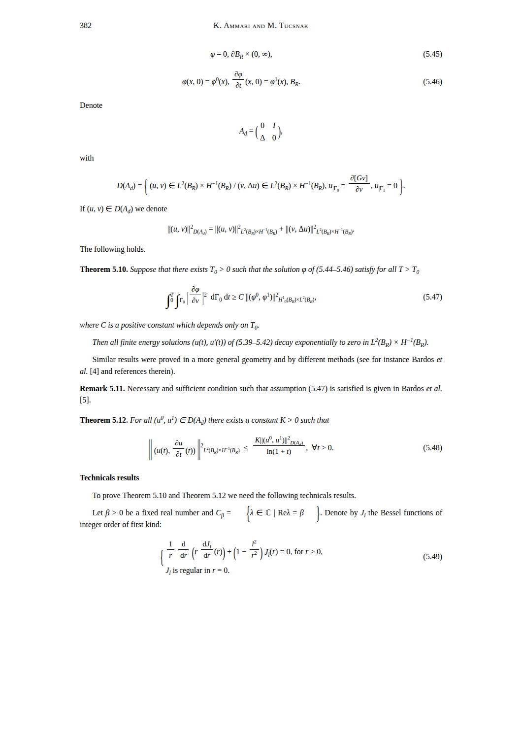382 K. Ammari and M. Tucsnak 382
φ = 0, ∂BR × (0, ∞), (5.45)
φ(x, 0) = φ0(x), ∂φ∂t(x, 0) = φ1(x), BR. (5.46)
Denote
Ad = ( 0 I Δ 0 ),
with
D(Ad) = { (u, v) ∈ L2(BR) × H−1(BR) / (v, Δu) ∈ L2(BR) × H−1(BR), u|Γ0 = ∂[Gv]∂ν, u|Γ1 = 0 }.
If (u, v) ∈ D(Ad) we denote
||(u, v)||2D(Ad) = ||(u, v)||2L2(BR)×H−1(BR) + ||(v, Δu)||2L2(BR)×H−1(BR).
The following holds.
Theorem 5.10. Suppose that there exists T0 > 0 such that the solution φ of (5.44–5.46) satisfy for all T > T0
∫T 0 ∫ Γ0 |∂φ∂ν|2 d Γ0 dt ≥ C ||(φ0, φ1)||2H10(BR)×L2(BR), (5.47)
where C is a positive constant which depends only on T0.
Then all finite energy solutions (u(t), u′(t)) of (5.39–5.42) decay exponentially to zero in L2(BR) × H−1(BR).
Similar results were proved in a more general geometry and by different methods (see for instance Bardos et al. [4] and references therein).
Remark 5.11. Necessary and sufficient condition such that assumption (5.47) is satisfied is given in Bardos et al. [5].
Theorem 5.12. For all (u0, u1) ∈ D(Ad) there exists a constant K > 0 such that
|| (u(t), ∂u∂t(t)) ||2L2(BR)×H−1(BR) ≤ K||(u0, u1)||2D(Ad) ln(1 + t), ∀t > 0. (5.48)
Technicals results
To prove Theorem 5.10 and Theorem 5.12 we need the following technicals results.
Let β > 0 be a fixed real number and Cβ = {λ ∈ ℂ | Re λ = β}. Denote by Jl the Bessel functions of integer order of first kind:
{ 1 r ddr (r dJl dr(r)) + (1 − l2 r2) Jl(r) = 0, for r > 0, Jl is regular in r = 0. (5.49)